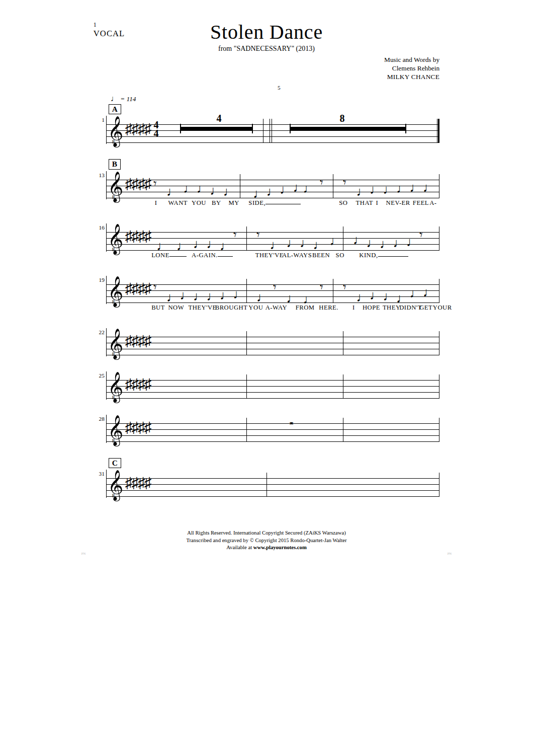1
VOCAL
Stolen Dance
from "SADNECESSARY" (2013)
Music and Words by
Clemens Rehbein
MILKY CHANCE
♩ = 114
A
1
𝄞 8 ♯♯♯♯ 44
4
8
5
B
13
𝄞 8 ♯♯♯♯
𝄾 ♩ ♩ ♩ ♩ ♩
♩ ♩ ♩ ♩ ♩ 𝄾
𝄾 ♩ ♩ ♩ ♩ ♩ ♩
I WANT YOU BY MY SIDE, SO THAT I NEV-ER FEEL A-
16
𝄞 8 ♯♯♯♯
♩ ♩ ♩ ♩ ♩ 𝄾
𝄾 ♩ ♩ ♩ ♩ ♩
♩ ♩ ♩ ♩ ♩ 𝄾
LONE A-GAIN. THEY'VE AL-WAYS BEEN SO KIND,
19
𝄞 8 ♯♯♯♯
𝄾 ♩ ♩ ♩ ♩ ♩ ♩
♩ 𝄾 ♩ ♩ 𝄾
𝄾 ♩ ♩ ♩ ♩ ♩ ♩
BUT NOW THEY'VE BROUGHT YOU A-WAY FROM HERE. I HOPE THEY DIDN'T GET YOUR
22
𝄞 8 ♯♯♯♯
25
𝄞 8 ♯♯♯♯
28
𝄞 8 ♯♯♯♯
𝄺
C
31
𝄞 8 ♯♯♯♯
All Rights Reserved. International Copyright Secured (ZAiKS Warszawa)
Transcribed and engraved by © Copyright 2015 Rondo-Quartet-Jan Walter
Available at www.playournotes.com
PN PN